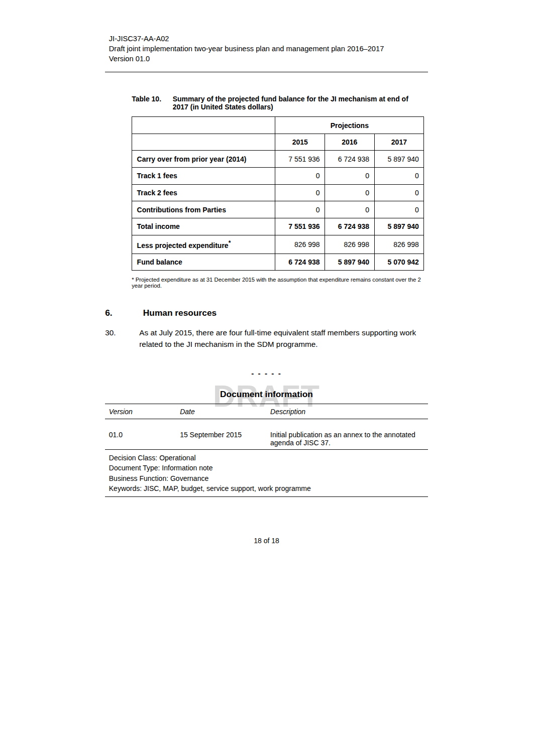JI-JISC37-AA-A02
Draft joint implementation two-year business plan and management plan 2016–2017
Version 01.0
Table 10. Summary of the projected fund balance for the JI mechanism at end of 2017 (in United States dollars)
| | Projections |
| | 2015 | 2016 | 2017 |
| Carry over from prior year (2014) | 7 551 936 | 6 724 938 | 5 897 940 |
| Track 1 fees | 0 | 0 | 0 |
| Track 2 fees | 0 | 0 | 0 |
| Contributions from Parties | 0 | 0 | 0 |
| Total income | 7 551 936 | 6 724 938 | 5 897 940 |
| Less projected expenditure * | 826 998 | 826 998 | 826 998 |
| Fund balance | 6 724 938 | 5 897 940 | 5 070 942 |
* Projected expenditure as at 31 December 2015 with the assumption that expenditure remains constant over the 2 year period.
6. Human resources
30. As at July 2015, there are four full-time equivalent staff members supporting work related to the JI mechanism in the SDM programme.
- - - - -
DRAFT
Document information
| Version | Date | Description |
| 01.0 | 15 September 2015 | Initial publication as an annex to the annotated agenda of JISC 37. |
| Decision Class: Operational Document Type: Information note Business Function: Governance Keywords: JISC, MAP, budget, service support, work programme |
18 of 18